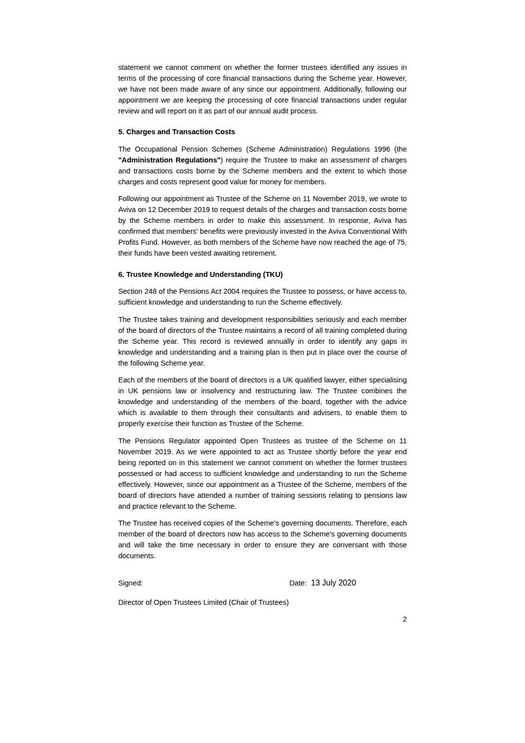statement we cannot comment on whether the former trustees identified any issues in terms of the processing of core financial transactions during the Scheme year. However, we have not been made aware of any since our appointment. Additionally, following our appointment we are keeping the processing of core financial transactions under regular review and will report on it as part of our annual audit process.
Charges and Transaction Costs
The Occupational Pension Schemes (Scheme Administration) Regulations 1996 (the "Administration Regulations") require the Trustee to make an assessment of charges and transactions costs borne by the Scheme members and the extent to which those charges and costs represent good value for money for members.
Following our appointment as Trustee of the Scheme on 11 November 2019, we wrote to Aviva on 12 December 2019 to request details of the charges and transaction costs borne by the Scheme members in order to make this assessment. In response, Aviva has confirmed that members' benefits were previously invested in the Aviva Conventional With Profits Fund. However, as both members of the Scheme have now reached the age of 75, their funds have been vested awaiting retirement.
Trustee Knowledge and Understanding (TKU)
Section 248 of the Pensions Act 2004 requires the Trustee to possess, or have access to, sufficient knowledge and understanding to run the Scheme effectively.
The Trustee takes training and development responsibilities seriously and each member of the board of directors of the Trustee maintains a record of all training completed during the Scheme year. This record is reviewed annually in order to identify any gaps in knowledge and understanding and a training plan is then put in place over the course of the following Scheme year.
Each of the members of the board of directors is a UK qualified lawyer, either specialising in UK pensions law or insolvency and restructuring law. The Trustee combines the knowledge and understanding of the members of the board, together with the advice which is available to them through their consultants and advisers, to enable them to properly exercise their function as Trustee of the Scheme.
The Pensions Regulator appointed Open Trustees as trustee of the Scheme on 11 November 2019. As we were appointed to act as Trustee shortly before the year end being reported on in this statement we cannot comment on whether the former trustees possessed or had access to sufficient knowledge and understanding to run the Scheme effectively. However, since our appointment as a Trustee of the Scheme, members of the board of directors have attended a number of training sessions relating to pensions law and practice relevant to the Scheme.
The Trustee has received copies of the Scheme's governing documents. Therefore, each member of the board of directors now has access to the Scheme's governing documents and will take the time necessary in order to ensure they are conversant with those documents.
Signed: Date: 13 July 2020
Director of Open Trustees Limited (Chair of Trustees)
2